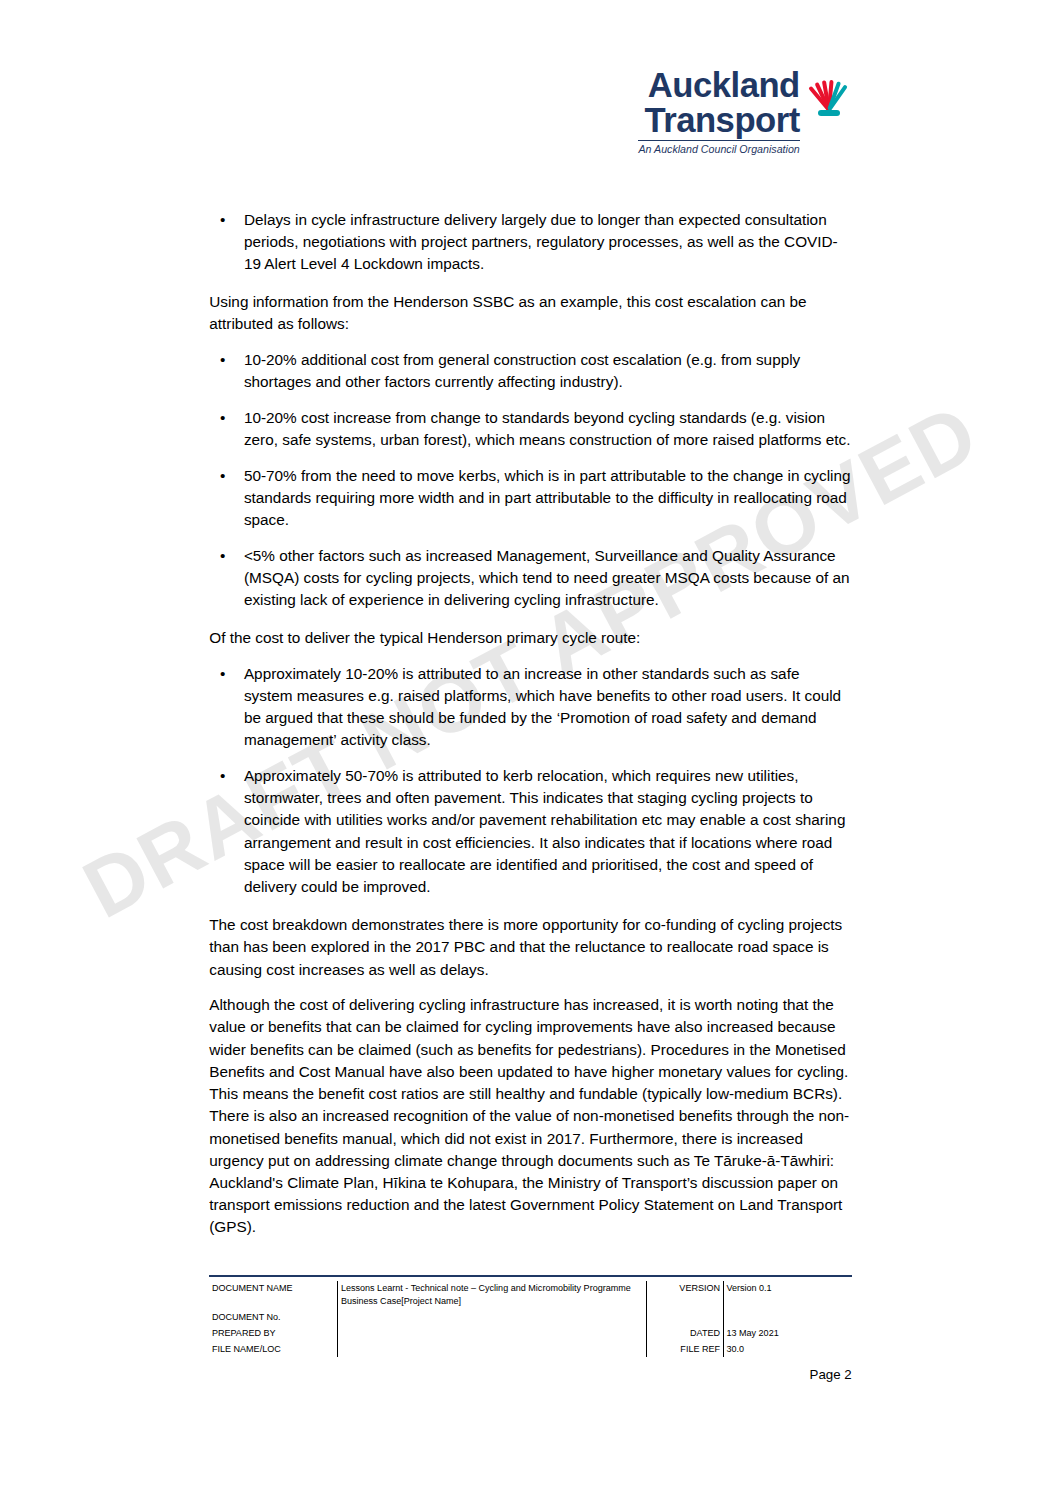Auckland Transport
An Auckland Council Organisation
DRAFT NOT APPROVED
Delays in cycle infrastructure delivery largely due to longer than expected consultation periods, negotiations with project partners, regulatory processes, as well as the COVID-19 Alert Level 4 Lockdown impacts.
Using information from the Henderson SSBC as an example, this cost escalation can be attributed as follows:
10-20% additional cost from general construction cost escalation (e.g. from supply shortages and other factors currently affecting industry).
10-20% cost increase from change to standards beyond cycling standards (e.g. vision zero, safe systems, urban forest), which means construction of more raised platforms etc.
50-70% from the need to move kerbs, which is in part attributable to the change in cycling standards requiring more width and in part attributable to the difficulty in reallocating road space.
<5% other factors such as increased Management, Surveillance and Quality Assurance (MSQA) costs for cycling projects, which tend to need greater MSQA costs because of an existing lack of experience in delivering cycling infrastructure.
Of the cost to deliver the typical Henderson primary cycle route:
Approximately 10-20% is attributed to an increase in other standards such as safe system measures e.g. raised platforms, which have benefits to other road users. It could be argued that these should be funded by the ‘Promotion of road safety and demand management’ activity class.
Approximately 50-70% is attributed to kerb relocation, which requires new utilities, stormwater, trees and often pavement. This indicates that staging cycling projects to coincide with utilities works and/or pavement rehabilitation etc may enable a cost sharing arrangement and result in cost efficiencies. It also indicates that if locations where road space will be easier to reallocate are identified and prioritised, the cost and speed of delivery could be improved.
The cost breakdown demonstrates there is more opportunity for co-funding of cycling projects than has been explored in the 2017 PBC and that the reluctance to reallocate road space is causing cost increases as well as delays.
Although the cost of delivering cycling infrastructure has increased, it is worth noting that the value or benefits that can be claimed for cycling improvements have also increased because wider benefits can be claimed (such as benefits for pedestrians). Procedures in the Monetised Benefits and Cost Manual have also been updated to have higher monetary values for cycling. This means the benefit cost ratios are still healthy and fundable (typically low-medium BCRs). There is also an increased recognition of the value of non-monetised benefits through the non-monetised benefits manual, which did not exist in 2017. Furthermore, there is increased urgency put on addressing climate change through documents such as Te Tāruke-ā-Tāwhiri: Auckland's Climate Plan, Hīkina te Kohupara, the Ministry of Transport’s discussion paper on transport emissions reduction and the latest Government Policy Statement on Land Transport (GPS).
| DOCUMENT NAME | Lessons Learnt - Technical note – Cycling and Micromobility Programme Business Case[Project Name] | VERSION | Version 0.1 |
| DOCUMENT No. | | | |
| PREPARED BY | | DATED | 13 May 2021 |
| FILE NAME/LOC | | FILE REF | 30.0 |
Page 2